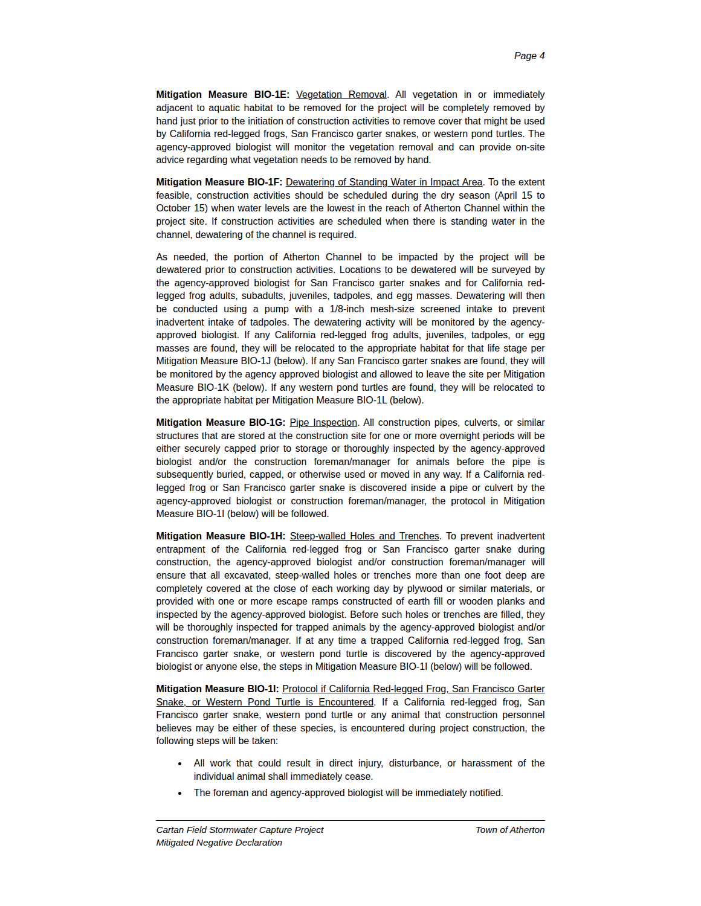Page 4
Mitigation Measure BIO-1E: Vegetation Removal. All vegetation in or immediately adjacent to aquatic habitat to be removed for the project will be completely removed by hand just prior to the initiation of construction activities to remove cover that might be used by California red-legged frogs, San Francisco garter snakes, or western pond turtles. The agency-approved biologist will monitor the vegetation removal and can provide on-site advice regarding what vegetation needs to be removed by hand.
Mitigation Measure BIO-1F: Dewatering of Standing Water in Impact Area. To the extent feasible, construction activities should be scheduled during the dry season (April 15 to October 15) when water levels are the lowest in the reach of Atherton Channel within the project site. If construction activities are scheduled when there is standing water in the channel, dewatering of the channel is required.
As needed, the portion of Atherton Channel to be impacted by the project will be dewatered prior to construction activities. Locations to be dewatered will be surveyed by the agency-approved biologist for San Francisco garter snakes and for California red-legged frog adults, subadults, juveniles, tadpoles, and egg masses. Dewatering will then be conducted using a pump with a 1/8-inch mesh-size screened intake to prevent inadvertent intake of tadpoles. The dewatering activity will be monitored by the agency-approved biologist. If any California red-legged frog adults, juveniles, tadpoles, or egg masses are found, they will be relocated to the appropriate habitat for that life stage per Mitigation Measure BIO-1J (below). If any San Francisco garter snakes are found, they will be monitored by the agency approved biologist and allowed to leave the site per Mitigation Measure BIO-1K (below). If any western pond turtles are found, they will be relocated to the appropriate habitat per Mitigation Measure BIO-1L (below).
Mitigation Measure BIO-1G: Pipe Inspection. All construction pipes, culverts, or similar structures that are stored at the construction site for one or more overnight periods will be either securely capped prior to storage or thoroughly inspected by the agency-approved biologist and/or the construction foreman/manager for animals before the pipe is subsequently buried, capped, or otherwise used or moved in any way. If a California red-legged frog or San Francisco garter snake is discovered inside a pipe or culvert by the agency-approved biologist or construction foreman/manager, the protocol in Mitigation Measure BIO-1I (below) will be followed.
Mitigation Measure BIO-1H: Steep-walled Holes and Trenches. To prevent inadvertent entrapment of the California red-legged frog or San Francisco garter snake during construction, the agency-approved biologist and/or construction foreman/manager will ensure that all excavated, steep-walled holes or trenches more than one foot deep are completely covered at the close of each working day by plywood or similar materials, or provided with one or more escape ramps constructed of earth fill or wooden planks and inspected by the agency-approved biologist. Before such holes or trenches are filled, they will be thoroughly inspected for trapped animals by the agency-approved biologist and/or construction foreman/manager. If at any time a trapped California red-legged frog, San Francisco garter snake, or western pond turtle is discovered by the agency-approved biologist or anyone else, the steps in Mitigation Measure BIO-1I (below) will be followed.
Mitigation Measure BIO-1I: Protocol if California Red-legged Frog, San Francisco Garter Snake, or Western Pond Turtle is Encountered. If a California red-legged frog, San Francisco garter snake, western pond turtle or any animal that construction personnel believes may be either of these species, is encountered during project construction, the following steps will be taken:
All work that could result in direct injury, disturbance, or harassment of the individual animal shall immediately cease.
The foreman and agency-approved biologist will be immediately notified.
Cartan Field Stormwater Capture Project
Mitigated Negative Declaration
Town of Atherton